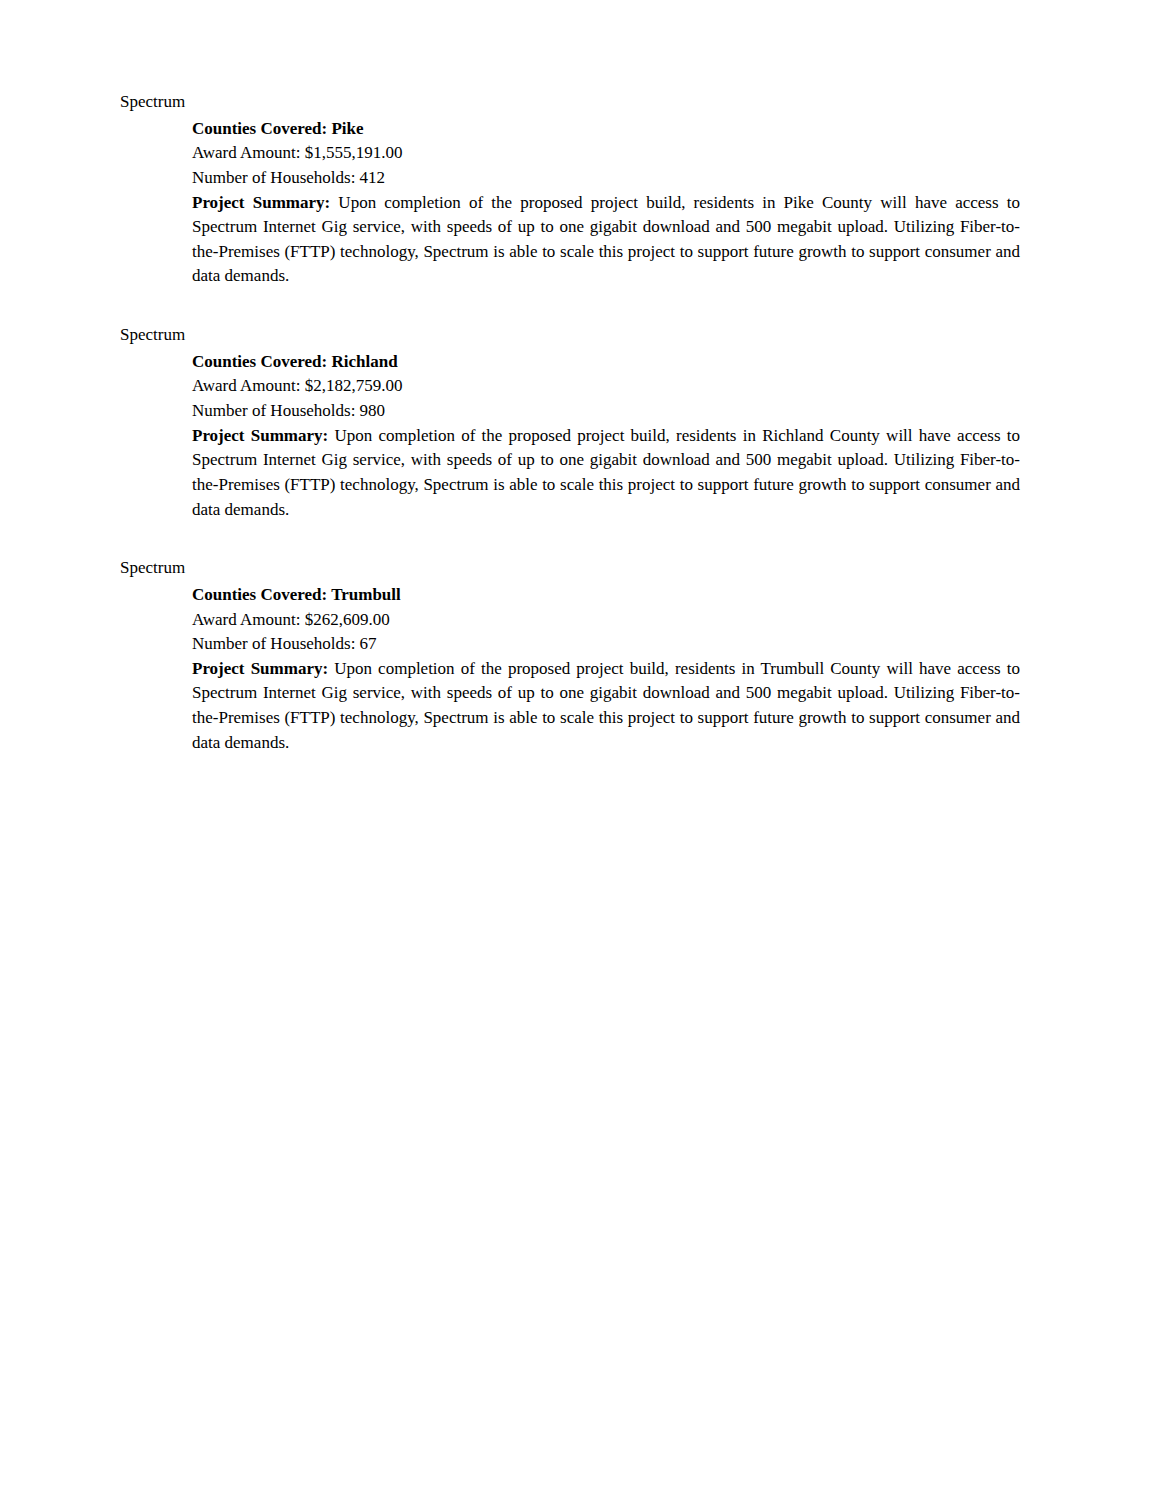Spectrum
Counties Covered: Pike
Award Amount: $1,555,191.00
Number of Households: 412
Project Summary: Upon completion of the proposed project build, residents in Pike County will have access to Spectrum Internet Gig service, with speeds of up to one gigabit download and 500 megabit upload. Utilizing Fiber-to-the-Premises (FTTP) technology, Spectrum is able to scale this project to support future growth to support consumer and data demands.
Spectrum
Counties Covered: Richland
Award Amount: $2,182,759.00
Number of Households: 980
Project Summary: Upon completion of the proposed project build, residents in Richland County will have access to Spectrum Internet Gig service, with speeds of up to one gigabit download and 500 megabit upload. Utilizing Fiber-to-the-Premises (FTTP) technology, Spectrum is able to scale this project to support future growth to support consumer and data demands.
Spectrum
Counties Covered: Trumbull
Award Amount: $262,609.00
Number of Households: 67
Project Summary: Upon completion of the proposed project build, residents in Trumbull County will have access to Spectrum Internet Gig service, with speeds of up to one gigabit download and 500 megabit upload. Utilizing Fiber-to-the-Premises (FTTP) technology, Spectrum is able to scale this project to support future growth to support consumer and data demands.